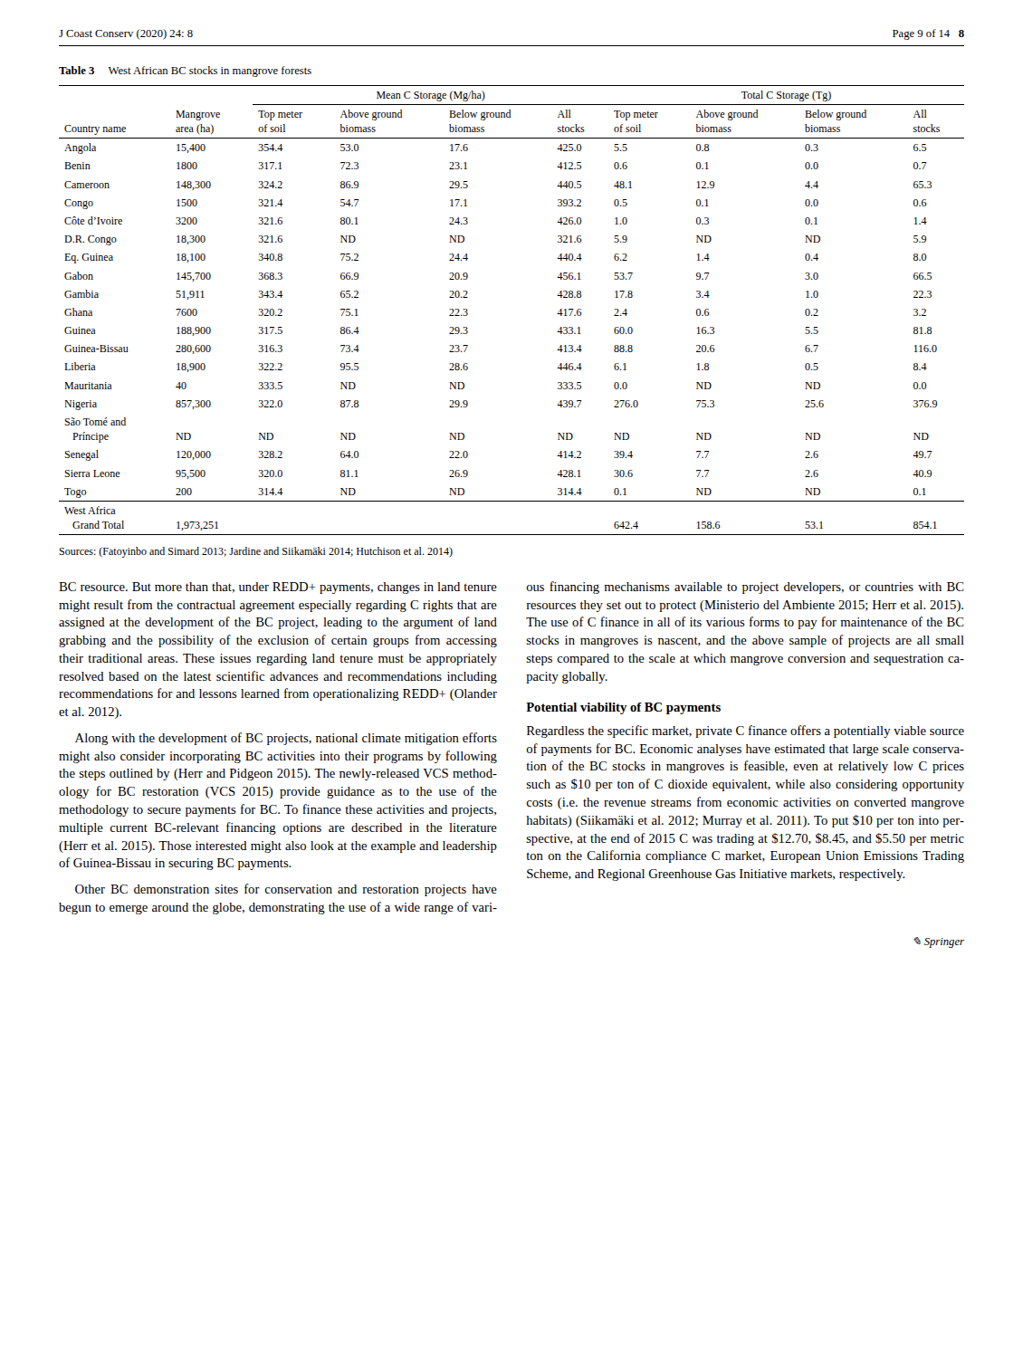J Coast Conserv (2020) 24: 8
Page 9 of 14 8
Table 3 West African BC stocks in mangrove forests
| | | Mean C Storage (Mg/ha) | Total C Storage (Tg) |
| --- | --- | --- | --- |
| Country name | Mangrove area (ha) | Top meter of soil | Above ground biomass | Below ground biomass | All stocks | Top meter of soil | Above ground biomass | Below ground biomass | All stocks |
| Angola | 15,400 | 354.4 | 53.0 | 17.6 | 425.0 | 5.5 | 0.8 | 0.3 | 6.5 |
| Benin | 1800 | 317.1 | 72.3 | 23.1 | 412.5 | 0.6 | 0.1 | 0.0 | 0.7 |
| Cameroon | 148,300 | 324.2 | 86.9 | 29.5 | 440.5 | 48.1 | 12.9 | 4.4 | 65.3 |
| Congo | 1500 | 321.4 | 54.7 | 17.1 | 393.2 | 0.5 | 0.1 | 0.0 | 0.6 |
| Côte d’Ivoire | 3200 | 321.6 | 80.1 | 24.3 | 426.0 | 1.0 | 0.3 | 0.1 | 1.4 |
| D.R. Congo | 18,300 | 321.6 | ND | ND | 321.6 | 5.9 | ND | ND | 5.9 |
| Eq. Guinea | 18,100 | 340.8 | 75.2 | 24.4 | 440.4 | 6.2 | 1.4 | 0.4 | 8.0 |
| Gabon | 145,700 | 368.3 | 66.9 | 20.9 | 456.1 | 53.7 | 9.7 | 3.0 | 66.5 |
| Gambia | 51,911 | 343.4 | 65.2 | 20.2 | 428.8 | 17.8 | 3.4 | 1.0 | 22.3 |
| Ghana | 7600 | 320.2 | 75.1 | 22.3 | 417.6 | 2.4 | 0.6 | 0.2 | 3.2 |
| Guinea | 188,900 | 317.5 | 86.4 | 29.3 | 433.1 | 60.0 | 16.3 | 5.5 | 81.8 |
| Guinea-Bissau | 280,600 | 316.3 | 73.4 | 23.7 | 413.4 | 88.8 | 20.6 | 6.7 | 116.0 |
| Liberia | 18,900 | 322.2 | 95.5 | 28.6 | 446.4 | 6.1 | 1.8 | 0.5 | 8.4 |
| Mauritania | 40 | 333.5 | ND | ND | 333.5 | 0.0 | ND | ND | 0.0 |
| Nigeria | 857,300 | 322.0 | 87.8 | 29.9 | 439.7 | 276.0 | 75.3 | 25.6 | 376.9 |
| São Tomé and Príncipe | ND | ND | ND | ND | ND | ND | ND | ND | ND |
| Senegal | 120,000 | 328.2 | 64.0 | 22.0 | 414.2 | 39.4 | 7.7 | 2.6 | 49.7 |
| Sierra Leone | 95,500 | 320.0 | 81.1 | 26.9 | 428.1 | 30.6 | 7.7 | 2.6 | 40.9 |
| Togo | 200 | 314.4 | ND | ND | 314.4 | 0.1 | ND | ND | 0.1 |
| West Africa Grand Total | 1,973,251 | | | | | 642.4 | 158.6 | 53.1 | 854.1 |
Sources: (Fatoyinbo and Simard 2013; Jardine and Siikamäki 2014; Hutchison et al. 2014)
BC resource. But more than that, under REDD+ payments, changes in land tenure might result from the contractual agreement especially regarding C rights that are assigned at the development of the BC project, leading to the argument of land grabbing and the possibility of the exclusion of certain groups from accessing their traditional areas. These issues regarding land tenure must be appropriately resolved based on the latest scientific advances and recommendations including recommendations for and lessons learned from operationalizing REDD+ (Olander et al. 2012).
Along with the development of BC projects, national climate mitigation efforts might also consider incorporating BC activities into their programs by following the steps outlined by (Herr and Pidgeon 2015). The newly-released VCS methodology for BC restoration (VCS 2015) provide guidance as to the use of the methodology to secure payments for BC. To finance these activities and projects, multiple current BC-relevant financing options are described in the literature (Herr et al. 2015). Those interested might also look at the example and leadership of Guinea-Bissau in securing BC payments.
Other BC demonstration sites for conservation and restoration projects have begun to emerge around the globe, demonstrating the use of a wide range of various financing mechanisms available to project developers, or countries with BC resources they set out to protect (Ministerio del Ambiente 2015; Herr et al. 2015). The use of C finance in all of its various forms to pay for maintenance of the BC stocks in mangroves is nascent, and the above sample of projects are all small steps compared to the scale at which mangrove conversion and sequestration capacity globally.
Potential viability of BC payments
Regardless the specific market, private C finance offers a potentially viable source of payments for BC. Economic analyses have estimated that large scale conservation of the BC stocks in mangroves is feasible, even at relatively low C prices such as $10 per ton of C dioxide equivalent, while also considering opportunity costs (i.e. the revenue streams from economic activities on converted mangrove habitats) (Siikamäki et al. 2012; Murray et al. 2011). To put $10 per ton into perspective, at the end of 2015 C was trading at $12.70, $8.45, and $5.50 per metric ton on the California compliance C market, European Union Emissions Trading Scheme, and Regional Greenhouse Gas Initiative markets, respectively.
✎ Springer